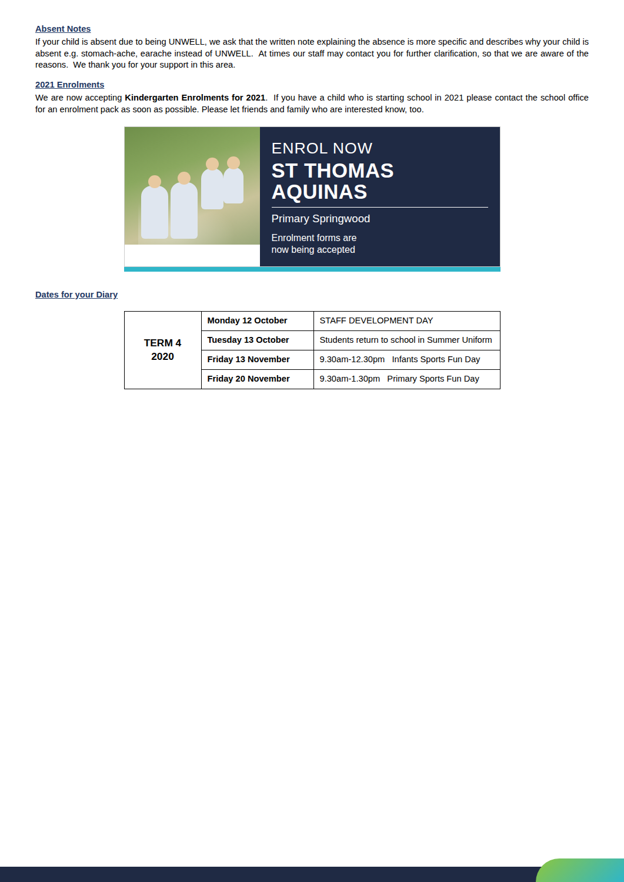Absent Notes
If your child is absent due to being UNWELL, we ask that the written note explaining the absence is more specific and describes why your child is absent e.g. stomach-ache, earache instead of UNWELL. At times our staff may contact you for further clarification, so that we are aware of the reasons. We thank you for your support in this area.
2021 Enrolments
We are now accepting Kindergarten Enrolments for 2021. If you have a child who is starting school in 2021 please contact the school office for an enrolment pack as soon as possible. Please let friends and family who are interested know, too.
ENROL NOW
ST THOMAS
AQUINAS
Primary Springwood
Enrolment forms are
now being accepted
Dates for your Diary
| TERM 4 2020 | Monday 12 October | STAFF DEVELOPMENT DAY |
| Tuesday 13 October | Students return to school in Summer Uniform |
| Friday 13 November | 9.30am-12.30pm Infants Sports Fun Day |
| Friday 20 November | 9.30am-1.30pm Primary Sports Fun Day |